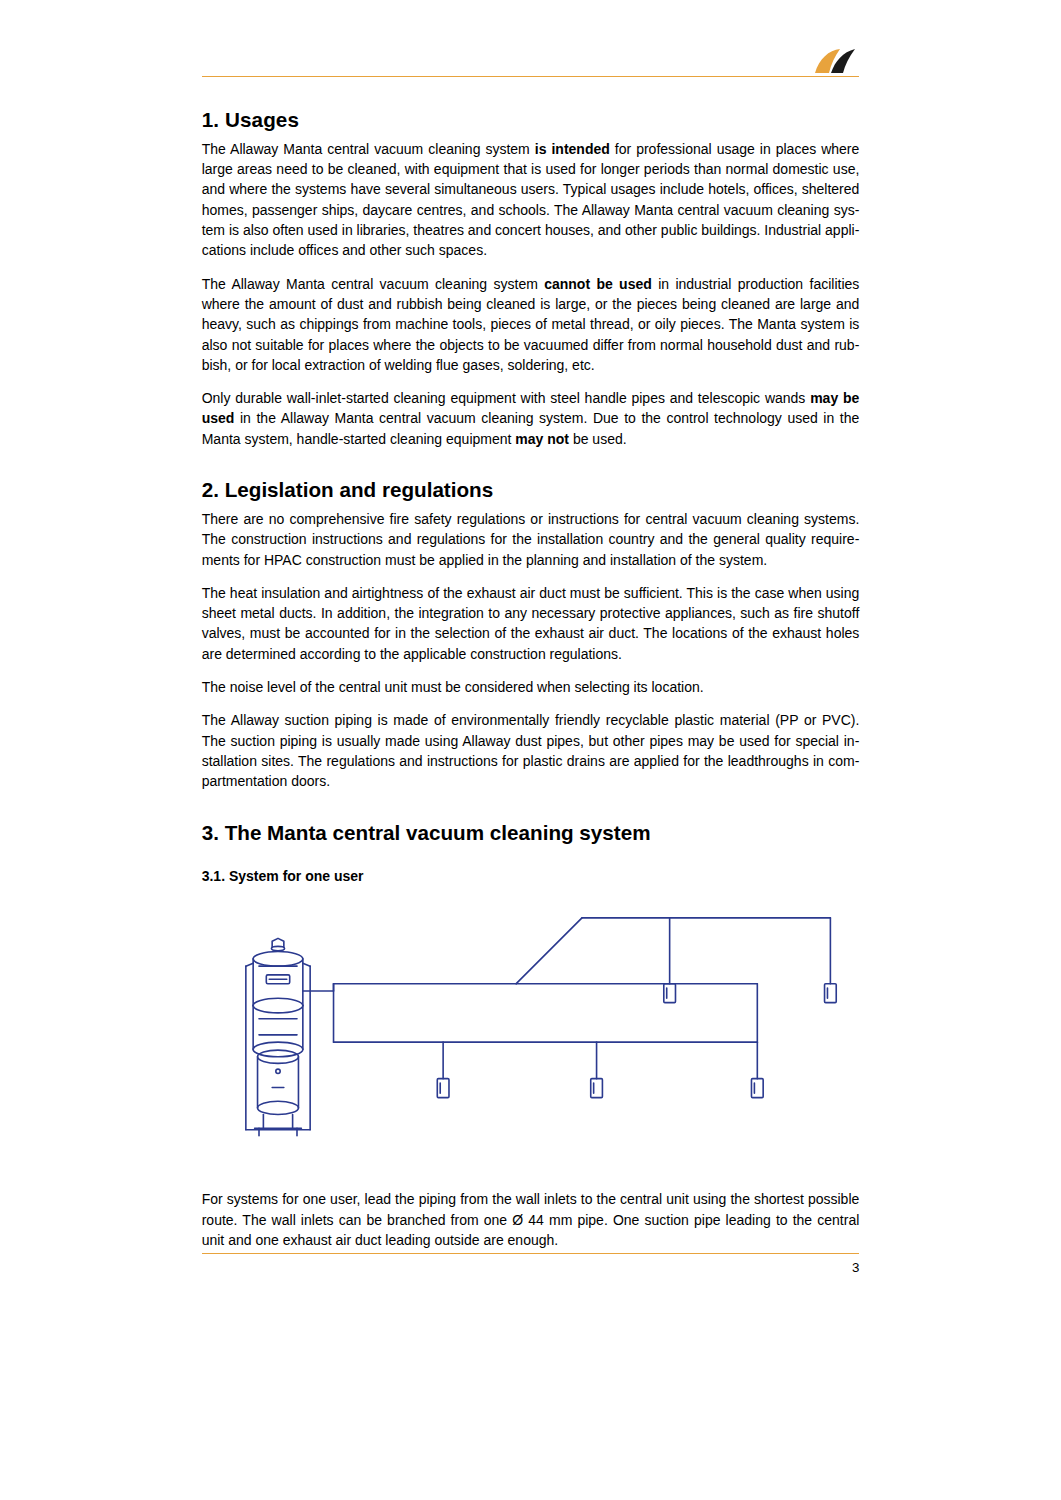1. Usages
The Allaway Manta central vacuum cleaning system is intended for professional usage in places where large areas need to be cleaned, with equipment that is used for longer periods than normal domestic use, and where the systems have several simultaneous users. Typical usages include hotels, offices, sheltered homes, passenger ships, daycare centres, and schools. The Allaway Manta central vacuum cleaning system is also often used in libraries, theatres and concert houses, and other public buildings. Industrial applications include offices and other such spaces.
The Allaway Manta central vacuum cleaning system cannot be used in industrial production facilities where the amount of dust and rubbish being cleaned is large, or the pieces being cleaned are large and heavy, such as chippings from machine tools, pieces of metal thread, or oily pieces. The Manta system is also not suitable for places where the objects to be vacuumed differ from normal household dust and rubbish, or for local extraction of welding flue gases, soldering, etc.
Only durable wall-inlet-started cleaning equipment with steel handle pipes and telescopic wands may be used in the Allaway Manta central vacuum cleaning system. Due to the control technology used in the Manta system, handle-started cleaning equipment may not be used.
2. Legislation and regulations
There are no comprehensive fire safety regulations or instructions for central vacuum cleaning systems. The construction instructions and regulations for the installation country and the general quality requirements for HPAC construction must be applied in the planning and installation of the system.
The heat insulation and airtightness of the exhaust air duct must be sufficient. This is the case when using sheet metal ducts. In addition, the integration to any necessary protective appliances, such as fire shutoff valves, must be accounted for in the selection of the exhaust air duct. The locations of the exhaust holes are determined according to the applicable construction regulations.
The noise level of the central unit must be considered when selecting its location.
The Allaway suction piping is made of environmentally friendly recyclable plastic material (PP or PVC). The suction piping is usually made using Allaway dust pipes, but other pipes may be used for special installation sites. The regulations and instructions for plastic drains are applied for the leadthroughs in compartmentation doors.
3. The Manta central vacuum cleaning system
3.1. System for one user
For systems for one user, lead the piping from the wall inlets to the central unit using the shortest possible route. The wall inlets can be branched from one Ø 44 mm pipe. One suction pipe leading to the central unit and one exhaust air duct leading outside are enough.
3